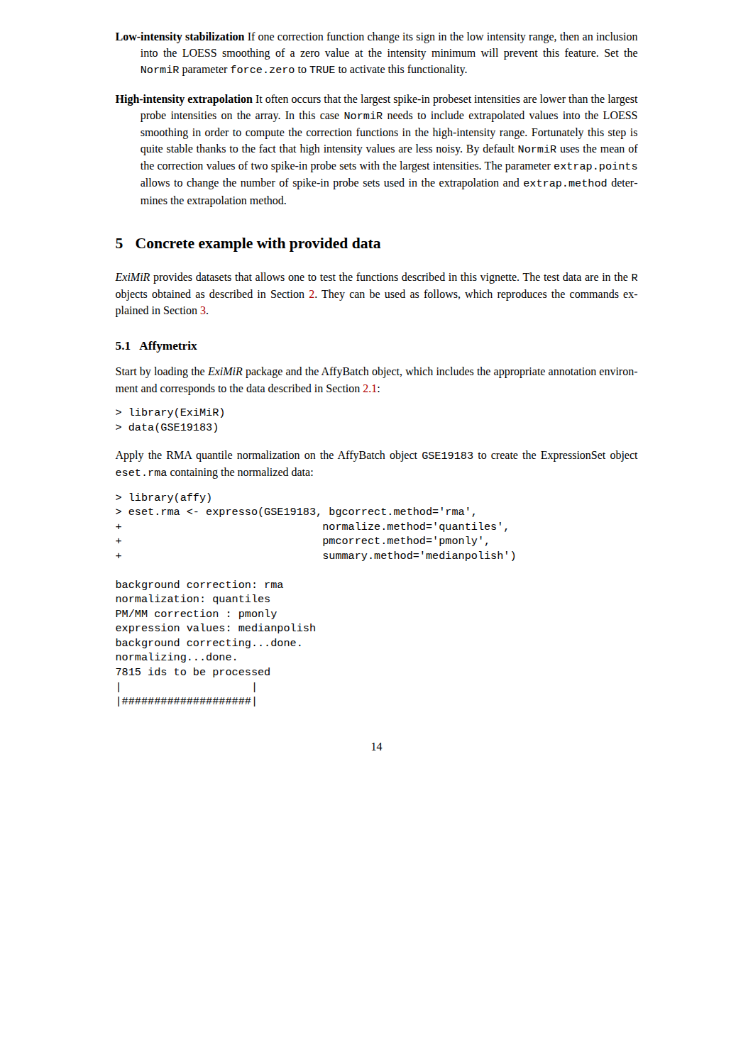Low-intensity stabilization
If one correction function change its sign in the low intensity range, then an inclusion into the LOESS smoothing of a zero value at the intensity minimum will prevent this feature. Set the NormiR parameter force.zero to TRUE to activate this functionality.
High-intensity extrapolation
It often occurs that the largest spike-in probeset intensities are lower than the largest probe intensities on the array. In this case NormiR needs to include extrapolated values into the LOESS smoothing in order to compute the correction functions in the high-intensity range. Fortunately this step is quite stable thanks to the fact that high intensity values are less noisy. By default NormiR uses the mean of the correction values of two spike-in probe sets with the largest intensities. The parameter extrap.points allows to change the number of spike-in probe sets used in the extrapolation and extrap.method determines the extrapolation method.
5 Concrete example with provided data
ExiMiR provides datasets that allows one to test the functions described in this vignette. The test data are in the R objects obtained as described in Section 2. They can be used as follows, which reproduces the commands explained in Section 3.
5.1 Affymetrix
Start by loading the ExiMiR package and the AffyBatch object, which includes the appropriate annotation environment and corresponds to the data described in Section 2.1:
> library(ExiMiR)
> data(GSE19183)
Apply the RMA quantile normalization on the AffyBatch object GSE19183 to create the ExpressionSet object eset.rma containing the normalized data:
> library(affy)
> eset.rma <- expresso(GSE19183, bgcorrect.method='rma',
+                               normalize.method='quantiles',
+                               pmcorrect.method='pmonly',
+                               summary.method='medianpolish')

background correction: rma
normalization: quantiles
PM/MM correction : pmonly
expression values: medianpolish
background correcting...done.
normalizing...done.
7815 ids to be processed
|                    |
|####################|
14